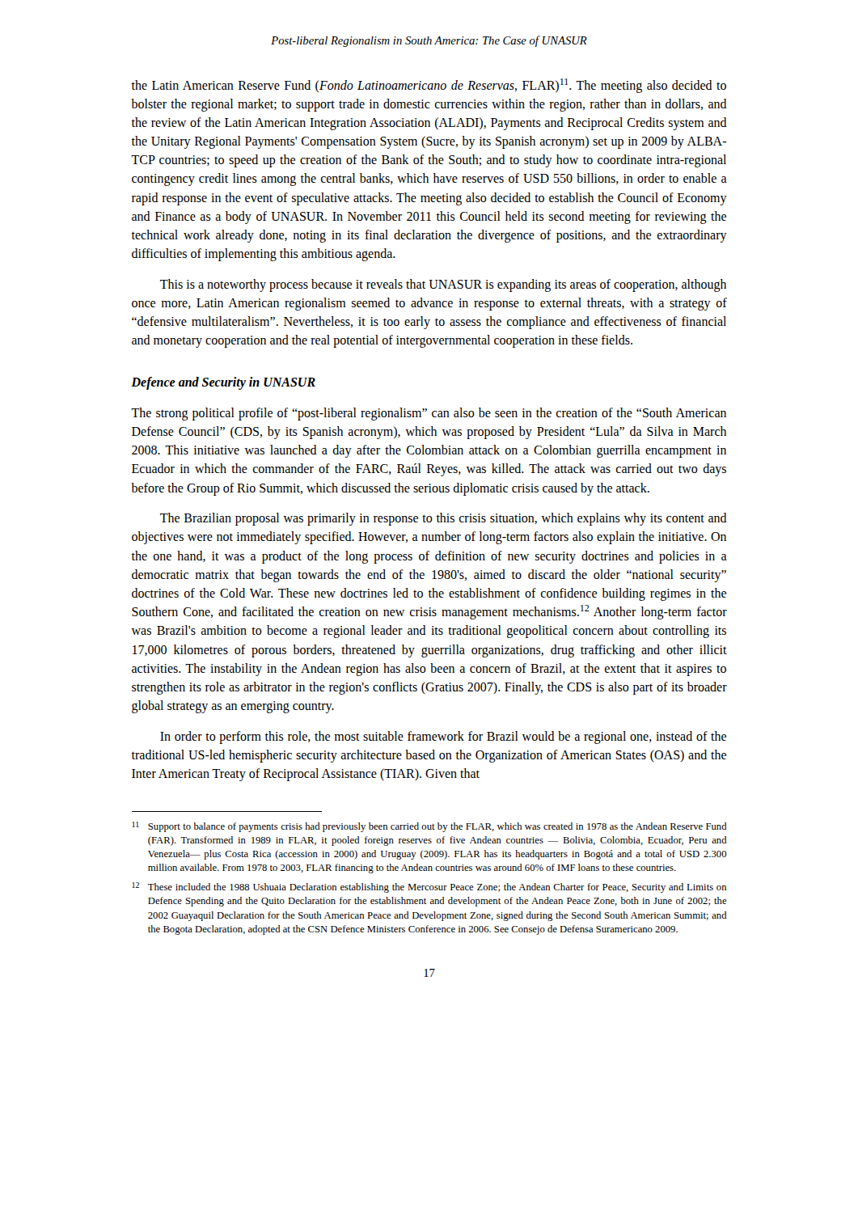Post-liberal Regionalism in South America: The Case of UNASUR
the Latin American Reserve Fund (Fondo Latinoamericano de Reservas, FLAR)11. The meeting also decided to bolster the regional market; to support trade in domestic currencies within the region, rather than in dollars, and the review of the Latin American Integration Association (ALADI), Payments and Reciprocal Credits system and the Unitary Regional Payments' Compensation System (Sucre, by its Spanish acronym) set up in 2009 by ALBA-TCP countries; to speed up the creation of the Bank of the South; and to study how to coordinate intra-regional contingency credit lines among the central banks, which have reserves of USD 550 billions, in order to enable a rapid response in the event of speculative attacks. The meeting also decided to establish the Council of Economy and Finance as a body of UNASUR. In November 2011 this Council held its second meeting for reviewing the technical work already done, noting in its final declaration the divergence of positions, and the extraordinary difficulties of implementing this ambitious agenda.
This is a noteworthy process because it reveals that UNASUR is expanding its areas of cooperation, although once more, Latin American regionalism seemed to advance in response to external threats, with a strategy of “defensive multilateralism”. Nevertheless, it is too early to assess the compliance and effectiveness of financial and monetary cooperation and the real potential of intergovernmental cooperation in these fields.
Defence and Security in UNASUR
The strong political profile of “post-liberal regionalism” can also be seen in the creation of the “South American Defense Council” (CDS, by its Spanish acronym), which was proposed by President “Lula” da Silva in March 2008. This initiative was launched a day after the Colombian attack on a Colombian guerrilla encampment in Ecuador in which the commander of the FARC, Raúl Reyes, was killed. The attack was carried out two days before the Group of Rio Summit, which discussed the serious diplomatic crisis caused by the attack.
The Brazilian proposal was primarily in response to this crisis situation, which explains why its content and objectives were not immediately specified. However, a number of long-term factors also explain the initiative. On the one hand, it was a product of the long process of definition of new security doctrines and policies in a democratic matrix that began towards the end of the 1980's, aimed to discard the older “national security” doctrines of the Cold War. These new doctrines led to the establishment of confidence building regimes in the Southern Cone, and facilitated the creation on new crisis management mechanisms.12 Another long-term factor was Brazil's ambition to become a regional leader and its traditional geopolitical concern about controlling its 17,000 kilometres of porous borders, threatened by guerrilla organizations, drug trafficking and other illicit activities. The instability in the Andean region has also been a concern of Brazil, at the extent that it aspires to strengthen its role as arbitrator in the region's conflicts (Gratius 2007). Finally, the CDS is also part of its broader global strategy as an emerging country.
In order to perform this role, the most suitable framework for Brazil would be a regional one, instead of the traditional US-led hemispheric security architecture based on the Organization of American States (OAS) and the Inter American Treaty of Reciprocal Assistance (TIAR). Given that
11 Support to balance of payments crisis had previously been carried out by the FLAR, which was created in 1978 as the Andean Reserve Fund (FAR). Transformed in 1989 in FLAR, it pooled foreign reserves of five Andean countries — Bolivia, Colombia, Ecuador, Peru and Venezuela— plus Costa Rica (accession in 2000) and Uruguay (2009). FLAR has its headquarters in Bogotá and a total of USD 2.300 million available. From 1978 to 2003, FLAR financing to the Andean countries was around 60% of IMF loans to these countries.
12 These included the 1988 Ushuaia Declaration establishing the Mercosur Peace Zone; the Andean Charter for Peace, Security and Limits on Defence Spending and the Quito Declaration for the establishment and development of the Andean Peace Zone, both in June of 2002; the 2002 Guayaquil Declaration for the South American Peace and Development Zone, signed during the Second South American Summit; and the Bogota Declaration, adopted at the CSN Defence Ministers Conference in 2006. See Consejo de Defensa Suramericano 2009.
17